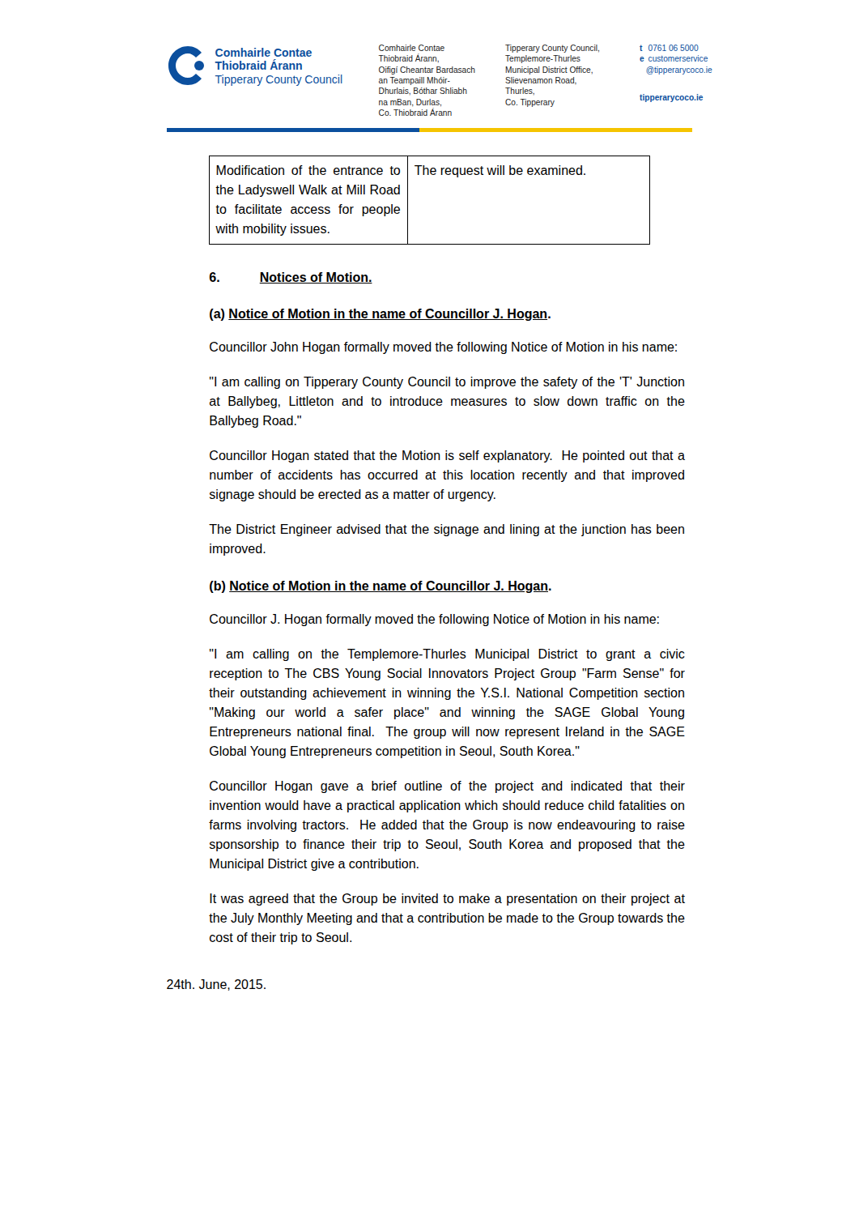Comhairle Contae Thiobraid Árann
Tipperary County Council
Comhairle Contae
Thiobraid Árann,
Oifigí Cheantar Bardasach
an Teampaill Mhóir-
Dhurlais, Bóthar Shliabh
na mBan, Durlas,
Co. Thiobraid Árann
Tipperary County Council,
Templemore-Thurles
Municipal District Office,
Slievenamon Road,
Thurles,
Co. Tipperary
t 0761 06 5000
e customerservice
@tipperarycoco.ie
tipperarycoco.ie
| Modification of the entrance to the Ladyswell Walk at Mill Road to facilitate access for people with mobility issues. | The request will be examined. |
6.
Notices of Motion.
(a) Notice of Motion in the name of Councillor J. Hogan.
Councillor John Hogan formally moved the following Notice of Motion in his name:
"I am calling on Tipperary County Council to improve the safety of the 'T' Junction at Ballybeg, Littleton and to introduce measures to slow down traffic on the Ballybeg Road."
Councillor Hogan stated that the Motion is self explanatory. He pointed out that a number of accidents has occurred at this location recently and that improved signage should be erected as a matter of urgency.
The District Engineer advised that the signage and lining at the junction has been improved.
(b) Notice of Motion in the name of Councillor J. Hogan.
Councillor J. Hogan formally moved the following Notice of Motion in his name:
"I am calling on the Templemore-Thurles Municipal District to grant a civic reception to The CBS Young Social Innovators Project Group "Farm Sense" for their outstanding achievement in winning the Y.S.I. National Competition section "Making our world a safer place" and winning the SAGE Global Young Entrepreneurs national final. The group will now represent Ireland in the SAGE Global Young Entrepreneurs competition in Seoul, South Korea."
Councillor Hogan gave a brief outline of the project and indicated that their invention would have a practical application which should reduce child fatalities on farms involving tractors. He added that the Group is now endeavouring to raise sponsorship to finance their trip to Seoul, South Korea and proposed that the Municipal District give a contribution.
It was agreed that the Group be invited to make a presentation on their project at the July Monthly Meeting and that a contribution be made to the Group towards the cost of their trip to Seoul.
24th. June, 2015.